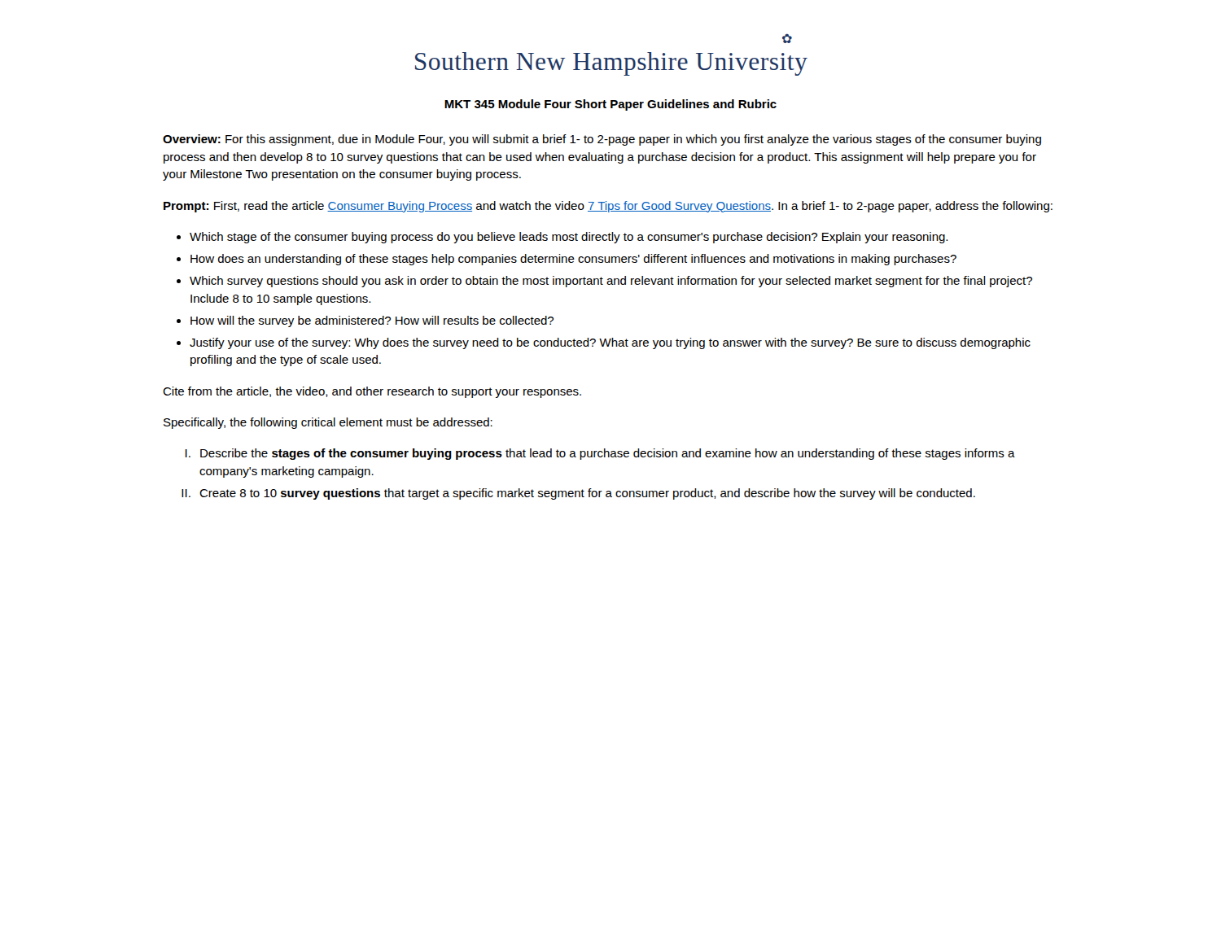✿ Southern New Hampshire University
MKT 345 Module Four Short Paper Guidelines and Rubric
Overview: For this assignment, due in Module Four, you will submit a brief 1- to 2-page paper in which you first analyze the various stages of the consumer buying process and then develop 8 to 10 survey questions that can be used when evaluating a purchase decision for a product. This assignment will help prepare you for your Milestone Two presentation on the consumer buying process.
Prompt: First, read the article Consumer Buying Process and watch the video 7 Tips for Good Survey Questions. In a brief 1- to 2-page paper, address the following:
Which stage of the consumer buying process do you believe leads most directly to a consumer's purchase decision? Explain your reasoning.
How does an understanding of these stages help companies determine consumers' different influences and motivations in making purchases?
Which survey questions should you ask in order to obtain the most important and relevant information for your selected market segment for the final project? Include 8 to 10 sample questions.
How will the survey be administered? How will results be collected?
Justify your use of the survey: Why does the survey need to be conducted? What are you trying to answer with the survey? Be sure to discuss demographic profiling and the type of scale used.
Cite from the article, the video, and other research to support your responses.
Specifically, the following critical element must be addressed:
Describe the stages of the consumer buying process that lead to a purchase decision and examine how an understanding of these stages informs a company's marketing campaign.
Create 8 to 10 survey questions that target a specific market segment for a consumer product, and describe how the survey will be conducted.